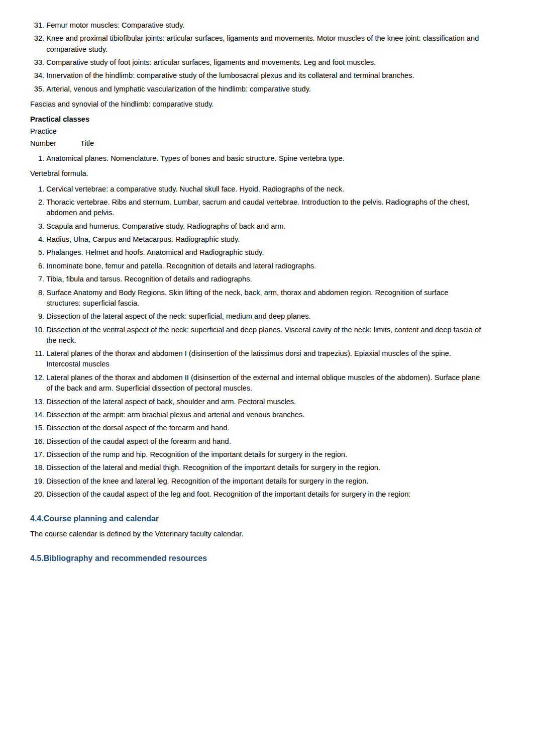Femur motor muscles: Comparative study.
Knee and proximal tibiofibular joints: articular surfaces, ligaments and movements. Motor muscles of the knee joint: classification and comparative study.
Comparative study of foot joints: articular surfaces, ligaments and movements. Leg and foot muscles.
Innervation of the hindlimb: comparative study of the lumbosacral plexus and its collateral and terminal branches.
Arterial, venous and lymphatic vascularization of the hindlimb: comparative study.
Fascias and synovial of the hindlimb: comparative study.
Practical classes
Practice
Number Title
Anatomical planes. Nomenclature. Types of bones and basic structure. Spine vertebra type.
Vertebral formula.
Cervical vertebrae: a comparative study. Nuchal skull face. Hyoid. Radiographs of the neck.
Thoracic vertebrae. Ribs and sternum. Lumbar, sacrum and caudal vertebrae. Introduction to the pelvis. Radiographs of the chest, abdomen and pelvis.
Scapula and humerus. Comparative study. Radiographs of back and arm.
Radius, Ulna, Carpus and Metacarpus. Radiographic study.
Phalanges. Helmet and hoofs. Anatomical and Radiographic study.
Innominate bone, femur and patella. Recognition of details and lateral radiographs.
Tibia, fibula and tarsus. Recognition of details and radiographs.
Surface Anatomy and Body Regions. Skin lifting of the neck, back, arm, thorax and abdomen region. Recognition of surface structures: superficial fascia.
Dissection of the lateral aspect of the neck: superficial, medium and deep planes.
Dissection of the ventral aspect of the neck: superficial and deep planes. Visceral cavity of the neck: limits, content and deep fascia of the neck.
Lateral planes of the thorax and abdomen I (disinsertion of the latissimus dorsi and trapezius). Epiaxial muscles of the spine. Intercostal muscles
Lateral planes of the thorax and abdomen II (disinsertion of the external and internal oblique muscles of the abdomen). Surface plane of the back and arm. Superficial dissection of pectoral muscles.
Dissection of the lateral aspect of back, shoulder and arm. Pectoral muscles.
Dissection of the armpit: arm brachial plexus and arterial and venous branches.
Dissection of the dorsal aspect of the forearm and hand.
Dissection of the caudal aspect of the forearm and hand.
Dissection of the rump and hip. Recognition of the important details for surgery in the region.
Dissection of the lateral and medial thigh. Recognition of the important details for surgery in the region.
Dissection of the knee and lateral leg. Recognition of the important details for surgery in the region.
Dissection of the caudal aspect of the leg and foot. Recognition of the important details for surgery in the region:
4.4.Course planning and calendar
The course calendar is defined by the Veterinary faculty calendar.
4.5.Bibliography and recommended resources